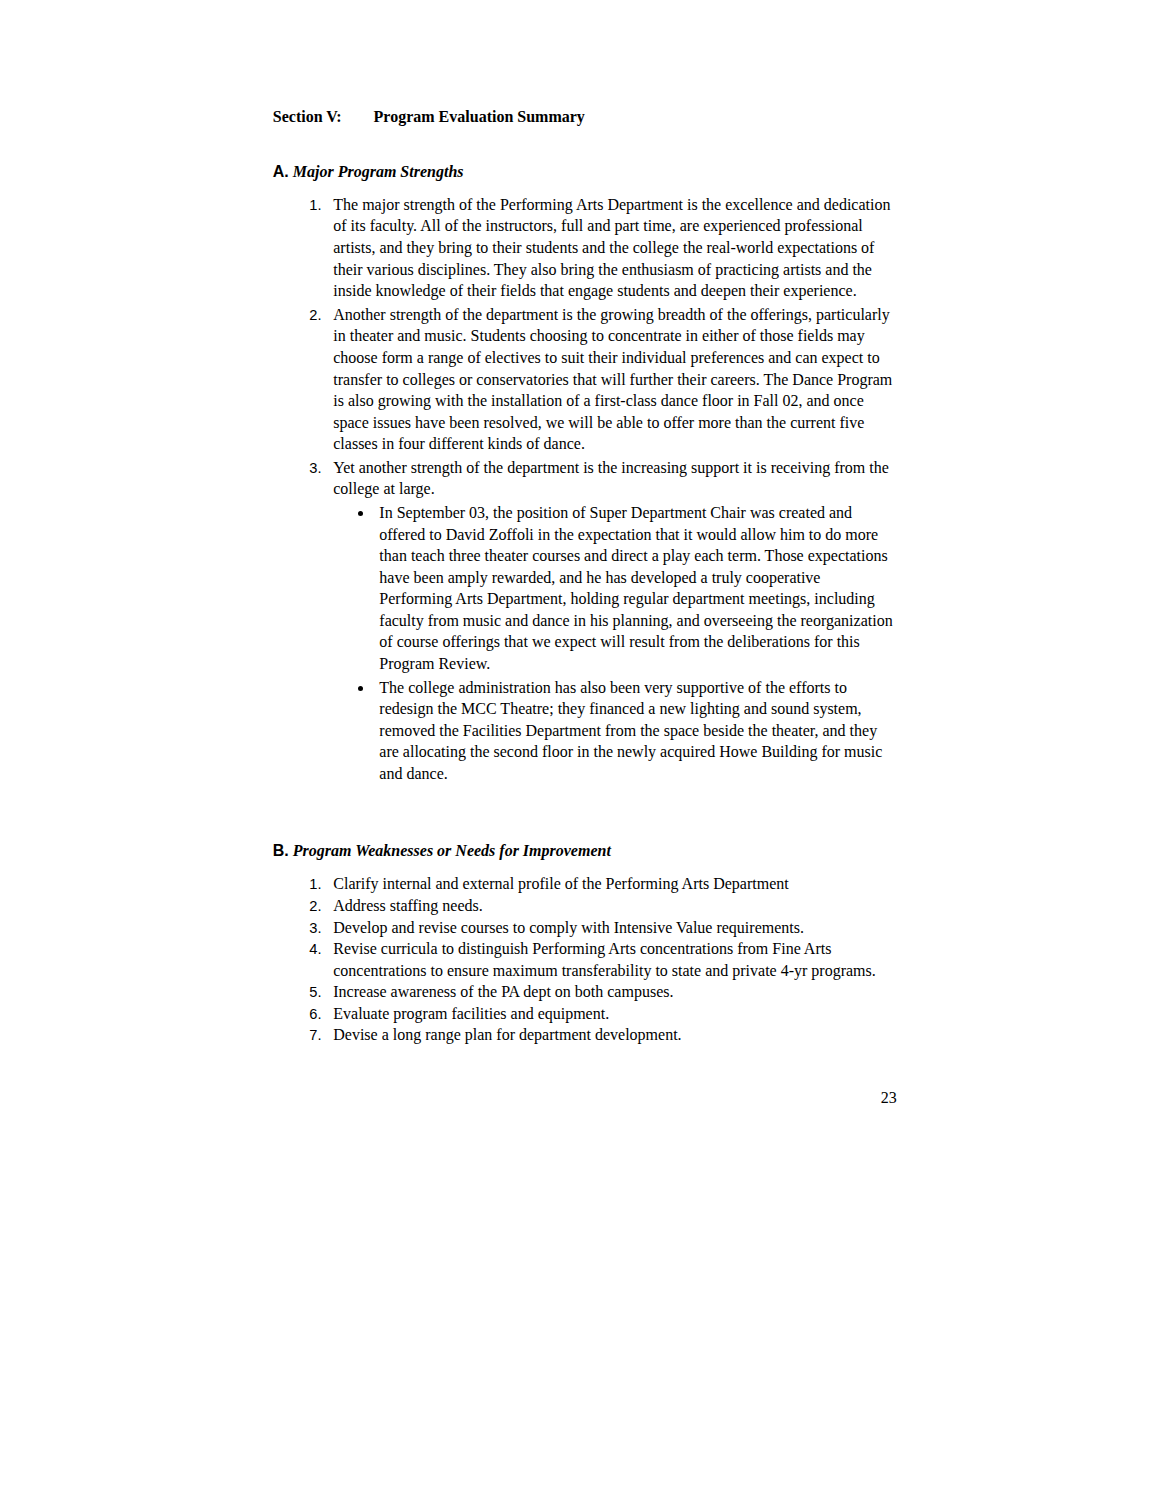Section V: Program Evaluation Summary
A. Major Program Strengths
The major strength of the Performing Arts Department is the excellence and dedication of its faculty. All of the instructors, full and part time, are experienced professional artists, and they bring to their students and the college the real-world expectations of their various disciplines. They also bring the enthusiasm of practicing artists and the inside knowledge of their fields that engage students and deepen their experience.
Another strength of the department is the growing breadth of the offerings, particularly in theater and music. Students choosing to concentrate in either of those fields may choose form a range of electives to suit their individual preferences and can expect to transfer to colleges or conservatories that will further their careers. The Dance Program is also growing with the installation of a first-class dance floor in Fall 02, and once space issues have been resolved, we will be able to offer more than the current five classes in four different kinds of dance.
Yet another strength of the department is the increasing support it is receiving from the college at large.
In September 03, the position of Super Department Chair was created and offered to David Zoffoli in the expectation that it would allow him to do more than teach three theater courses and direct a play each term. Those expectations have been amply rewarded, and he has developed a truly cooperative Performing Arts Department, holding regular department meetings, including faculty from music and dance in his planning, and overseeing the reorganization of course offerings that we expect will result from the deliberations for this Program Review.
The college administration has also been very supportive of the efforts to redesign the MCC Theatre; they financed a new lighting and sound system, removed the Facilities Department from the space beside the theater, and they are allocating the second floor in the newly acquired Howe Building for music and dance.
B. Program Weaknesses or Needs for Improvement
Clarify internal and external profile of the Performing Arts Department
Address staffing needs.
Develop and revise courses to comply with Intensive Value requirements.
Revise curricula to distinguish Performing Arts concentrations from Fine Arts concentrations to ensure maximum transferability to state and private 4-yr programs.
Increase awareness of the PA dept on both campuses.
Evaluate program facilities and equipment.
Devise a long range plan for department development.
23